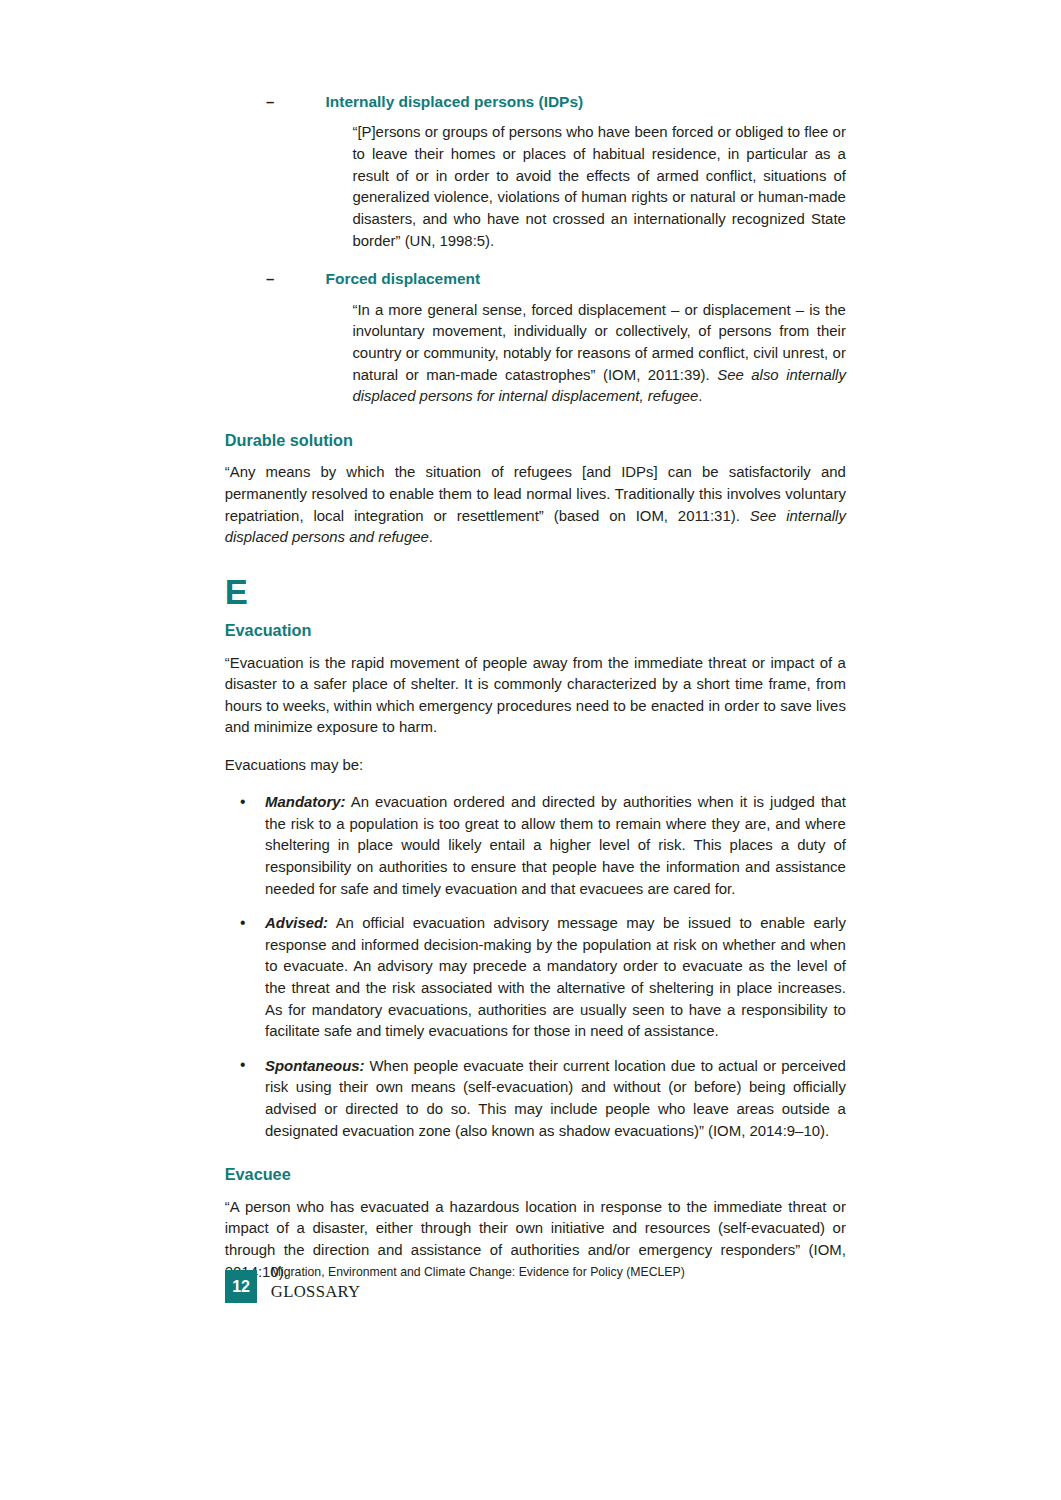–
Internally displaced persons (IDPs)
“[P]ersons or groups of persons who have been forced or obliged to flee or to leave their homes or places of habitual residence, in particular as a result of or in order to avoid the effects of armed conflict, situations of generalized violence, violations of human rights or natural or human-made disasters, and who have not crossed an internationally recognized State border” (UN, 1998:5).
–
Forced displacement
“In a more general sense, forced displacement – or displacement – is the involuntary movement, individually or collectively, of persons from their country or community, notably for reasons of armed conflict, civil unrest, or natural or man-made catastrophes” (IOM, 2011:39). See also internally displaced persons for internal displacement, refugee.
Durable solution
“Any means by which the situation of refugees [and IDPs] can be satisfactorily and permanently resolved to enable them to lead normal lives. Traditionally this involves voluntary repatriation, local integration or resettlement” (based on IOM, 2011:31). See internally displaced persons and refugee.
E
Evacuation
“Evacuation is the rapid movement of people away from the immediate threat or impact of a disaster to a safer place of shelter. It is commonly characterized by a short time frame, from hours to weeks, within which emergency procedures need to be enacted in order to save lives and minimize exposure to harm.
Evacuations may be:
Mandatory: An evacuation ordered and directed by authorities when it is judged that the risk to a population is too great to allow them to remain where they are, and where sheltering in place would likely entail a higher level of risk. This places a duty of responsibility on authorities to ensure that people have the information and assistance needed for safe and timely evacuation and that evacuees are cared for.
Advised: An official evacuation advisory message may be issued to enable early response and informed decision-making by the population at risk on whether and when to evacuate. An advisory may precede a mandatory order to evacuate as the level of the threat and the risk associated with the alternative of sheltering in place increases. As for mandatory evacuations, authorities are usually seen to have a responsibility to facilitate safe and timely evacuations for those in need of assistance.
Spontaneous: When people evacuate their current location due to actual or perceived risk using their own means (self-evacuation) and without (or before) being officially advised or directed to do so. This may include people who leave areas outside a designated evacuation zone (also known as shadow evacuations)” (IOM, 2014:9–10).
Evacuee
“A person who has evacuated a hazardous location in response to the immediate threat or impact of a disaster, either through their own initiative and resources (self-evacuated) or through the direction and assistance of authorities and/or emergency responders” (IOM, 2014:10).
12
Migration, Environment and Climate Change: Evidence for Policy (MECLEP) GLOSSARY